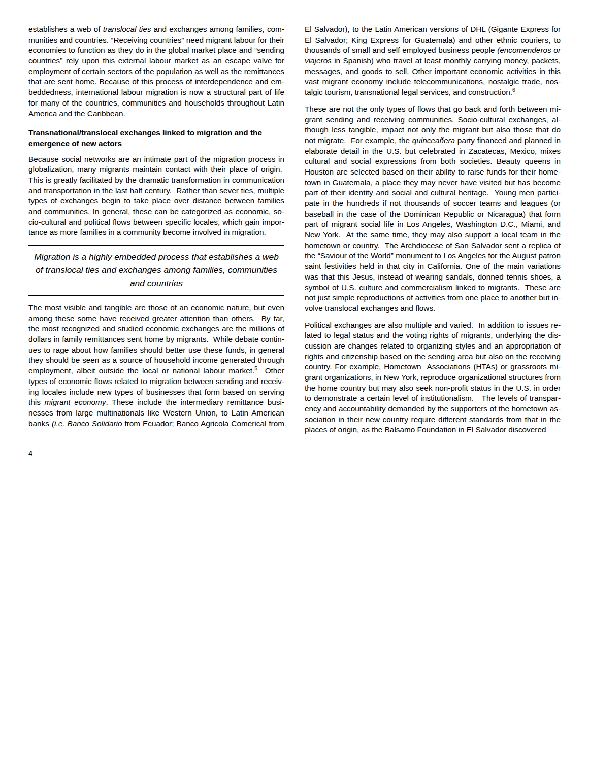establishes a web of translocal ties and exchanges among families, communities and countries. “Receiving countries” need migrant labour for their economies to function as they do in the global market place and “sending countries” rely upon this external labour market as an escape valve for employment of certain sectors of the population as well as the remittances that are sent home. Because of this process of interdependence and embeddedness, international labour migration is now a structural part of life for many of the countries, communities and households throughout Latin America and the Caribbean.
Transnational/translocal exchanges linked to migration and the emergence of new actors
Because social networks are an intimate part of the migration process in globalization, many migrants maintain contact with their place of origin. This is greatly facilitated by the dramatic transformation in communication and transportation in the last half century. Rather than sever ties, multiple types of exchanges begin to take place over distance between families and communities. In general, these can be categorized as economic, socio-cultural and political flows between specific locales, which gain importance as more families in a community become involved in migration.
Migration is a highly embedded process that establishes a web of translocal ties and exchanges among families, communities and countries
The most visible and tangible are those of an economic nature, but even among these some have received greater attention than others. By far, the most recognized and studied economic exchanges are the millions of dollars in family remittances sent home by migrants. While debate continues to rage about how families should better use these funds, in general they should be seen as a source of household income generated through employment, albeit outside the local or national labour market.5 Other types of economic flows related to migration between sending and receiving locales include new types of businesses that form based on serving this migrant economy. These include the intermediary remittance businesses from large multinationals like Western Union, to Latin American banks (i.e. Banco Solidario from Ecuador; Banco Agricola Comerical from El Salvador), to the Latin American versions of DHL (Gigante Express for El Salvador; King Express for Guatemala) and other ethnic couriers, to thousands of small and self employed business people (encomenderos or viajeros in Spanish) who travel at least monthly carrying money, packets, messages, and goods to sell. Other important economic activities in this vast migrant economy include telecommunications, nostalgic trade, nostalgic tourism, transnational legal services, and construction.6
These are not the only types of flows that go back and forth between migrant sending and receiving communities. Socio-cultural exchanges, although less tangible, impact not only the migrant but also those that do not migrate. For example, the quinceañera party financed and planned in elaborate detail in the U.S. but celebrated in Zacatecas, Mexico, mixes cultural and social expressions from both societies. Beauty queens in Houston are selected based on their ability to raise funds for their hometown in Guatemala, a place they may never have visited but has become part of their identity and social and cultural heritage. Young men participate in the hundreds if not thousands of soccer teams and leagues (or baseball in the case of the Dominican Republic or Nicaragua) that form part of migrant social life in Los Angeles, Washington D.C., Miami, and New York. At the same time, they may also support a local team in the hometown or country. The Archdiocese of San Salvador sent a replica of the “Saviour of the World” monument to Los Angeles for the August patron saint festivities held in that city in California. One of the main variations was that this Jesus, instead of wearing sandals, donned tennis shoes, a symbol of U.S. culture and commercialism linked to migrants. These are not just simple reproductions of activities from one place to another but involve translocal exchanges and flows.
Political exchanges are also multiple and varied. In addition to issues related to legal status and the voting rights of migrants, underlying the discussion are changes related to organizing styles and an appropriation of rights and citizenship based on the sending area but also on the receiving country. For example, Hometown Associations (HTAs) or grassroots migrant organizations, in New York, reproduce organizational structures from the home country but may also seek non-profit status in the U.S. in order to demonstrate a certain level of institutionalism. The levels of transparency and accountability demanded by the supporters of the hometown association in their new country require different standards from that in the places of origin, as the Balsamo Foundation in El Salvador discovered
4